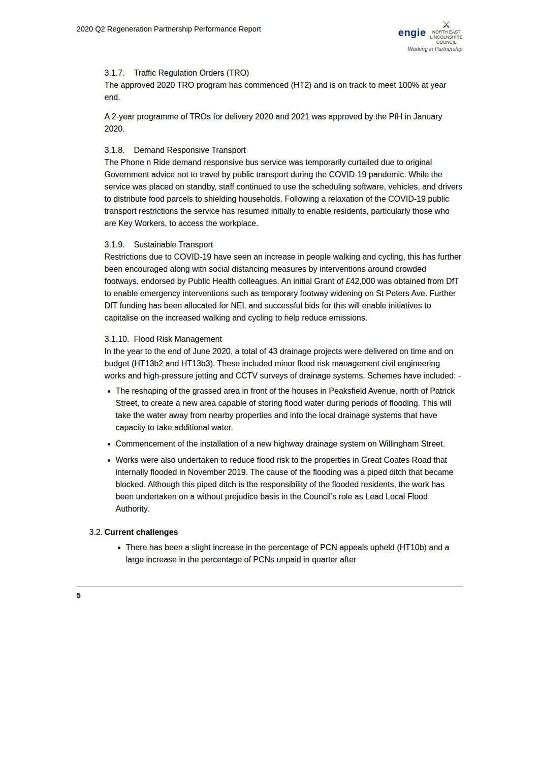2020 Q2 Regeneration Partnership Performance Report
engie ⚔ NORTH EAST
LINCOLNSHIRE
COUNCIL
Working in Partnership
3.1.7. Traffic Regulation Orders (TRO)
The approved 2020 TRO program has commenced (HT2) and is on track to meet 100% at year end.
A 2-year programme of TROs for delivery 2020 and 2021 was approved by the PfH in January 2020.
3.1.8. Demand Responsive Transport
The Phone n Ride demand responsive bus service was temporarily curtailed due to original Government advice not to travel by public transport during the COVID-19 pandemic. While the service was placed on standby, staff continued to use the scheduling software, vehicles, and drivers to distribute food parcels to shielding households. Following a relaxation of the COVID-19 public transport restrictions the service has resumed initially to enable residents, particularly those who are Key Workers, to access the workplace.
3.1.9. Sustainable Transport
Restrictions due to COVID-19 have seen an increase in people walking and cycling, this has further been encouraged along with social distancing measures by interventions around crowded footways, endorsed by Public Health colleagues. An initial Grant of £42,000 was obtained from DfT to enable emergency interventions such as temporary footway widening on St Peters Ave. Further DfT funding has been allocated for NEL and successful bids for this will enable initiatives to capitalise on the increased walking and cycling to help reduce emissions.
3.1.10. Flood Risk Management
In the year to the end of June 2020, a total of 43 drainage projects were delivered on time and on budget (HT13b2 and HT13b3). These included minor flood risk management civil engineering works and high-pressure jetting and CCTV surveys of drainage systems. Schemes have included: -
The reshaping of the grassed area in front of the houses in Peaksfield Avenue, north of Patrick Street, to create a new area capable of storing flood water during periods of flooding. This will take the water away from nearby properties and into the local drainage systems that have capacity to take additional water.
Commencement of the installation of a new highway drainage system on Willingham Street.
Works were also undertaken to reduce flood risk to the properties in Great Coates Road that internally flooded in November 2019. The cause of the flooding was a piped ditch that became blocked. Although this piped ditch is the responsibility of the flooded residents, the work has been undertaken on a without prejudice basis in the Council’s role as Lead Local Flood Authority.
3.2. Current challenges
There has been a slight increase in the percentage of PCN appeals upheld (HT10b) and a large increase in the percentage of PCNs unpaid in quarter after
5